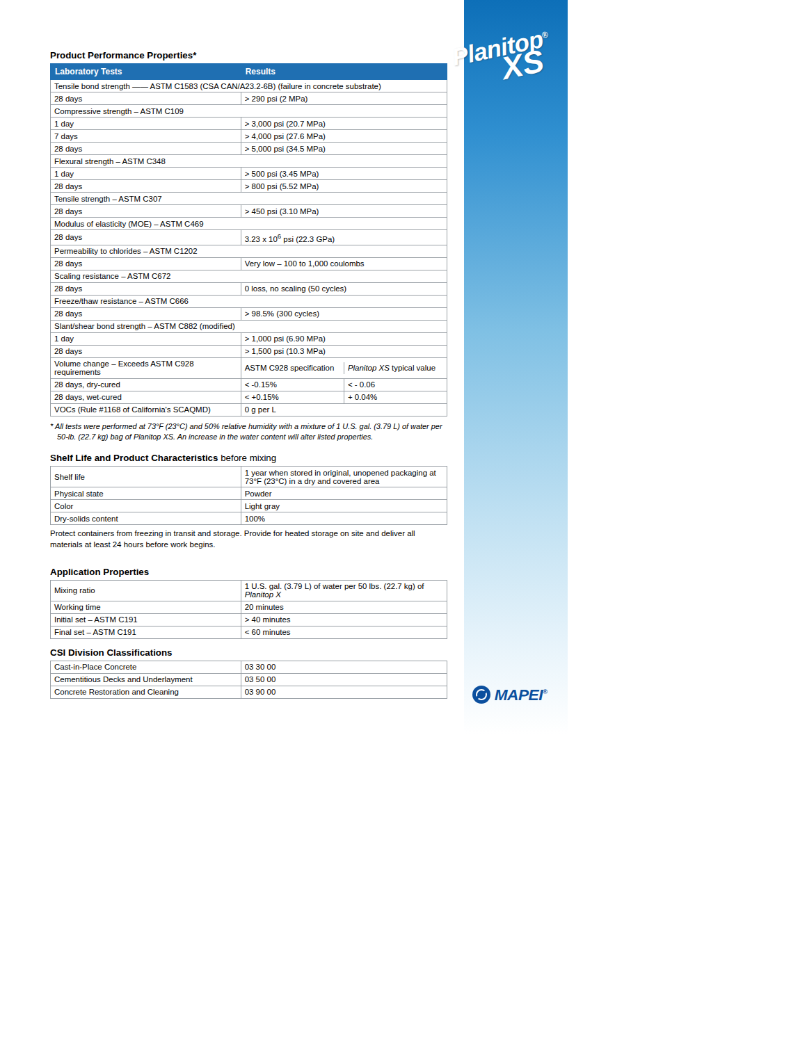Planitop®
XS
MAPEI®
Product Performance Properties*
| Laboratory Tests | Results |
| --- | --- |
| Tensile bond strength —— ASTM C1583 (CSA CAN/A23.2-6B) (failure in concrete substrate) |
| 28 days | > 290 psi (2 MPa) |
| Compressive strength – ASTM C109 |
| 1 day | > 3,000 psi (20.7 MPa) |
| 7 days | > 4,000 psi (27.6 MPa) |
| 28 days | > 5,000 psi (34.5 MPa) |
| Flexural strength – ASTM C348 |
| 1 day | > 500 psi (3.45 MPa) |
| 28 days | > 800 psi (5.52 MPa) |
| Tensile strength – ASTM C307 |
| 28 days | > 450 psi (3.10 MPa) |
| Modulus of elasticity (MOE) – ASTM C469 |
| 28 days | 3.23 x 10 6 psi (22.3 GPa) |
| Permeability to chlorides – ASTM C1202 |
| 28 days | Very low – 100 to 1,000 coulombs |
| Scaling resistance – ASTM C672 |
| 28 days | 0 loss, no scaling (50 cycles) |
| Freeze/thaw resistance – ASTM C666 |
| 28 days | > 98.5% (300 cycles) |
| Slant/shear bond strength – ASTM C882 (modified) |
| 1 day | > 1,000 psi (6.90 MPa) |
| 28 days | > 1,500 psi (10.3 MPa) |
| Volume change – Exceeds ASTM C928 requirements | / ASTM C928 specification / Planitop XS typical value / |
| 28 days, dry-cured | / < -0.15% / < - 0.06 / |
| 28 days, wet-cured | / < +0.15% / + 0.04% / |
| VOCs (Rule #1168 of California's SCAQMD) | 0 g per L |
* All tests were performed at 73°F (23°C) and 50% relative humidity with a mixture of 1 U.S. gal. (3.79 L) of water per 50-lb. (22.7 kg) bag of Planitop XS. An increase in the water content will alter listed properties.
Shelf Life and Product Characteristics before mixing
| Shelf life | 1 year when stored in original, unopened packaging at 73°F (23°C) in a dry and covered area |
| Physical state | Powder |
| Color | Light gray |
| Dry-solids content | 100% |
Protect containers from freezing in transit and storage. Provide for heated storage on site and deliver all materials at least 24 hours before work begins.
Application Properties
| Mixing ratio | 1 U.S. gal. (3.79 L) of water per 50 lbs. (22.7 kg) of Planitop X |
| Working time | 20 minutes |
| Initial set – ASTM C191 | > 40 minutes |
| Final set – ASTM C191 | < 60 minutes |
CSI Division Classifications
| Cast-in-Place Concrete | 03 30 00 |
| Cementitious Decks and Underlayment | 03 50 00 |
| Concrete Restoration and Cleaning | 03 90 00 |